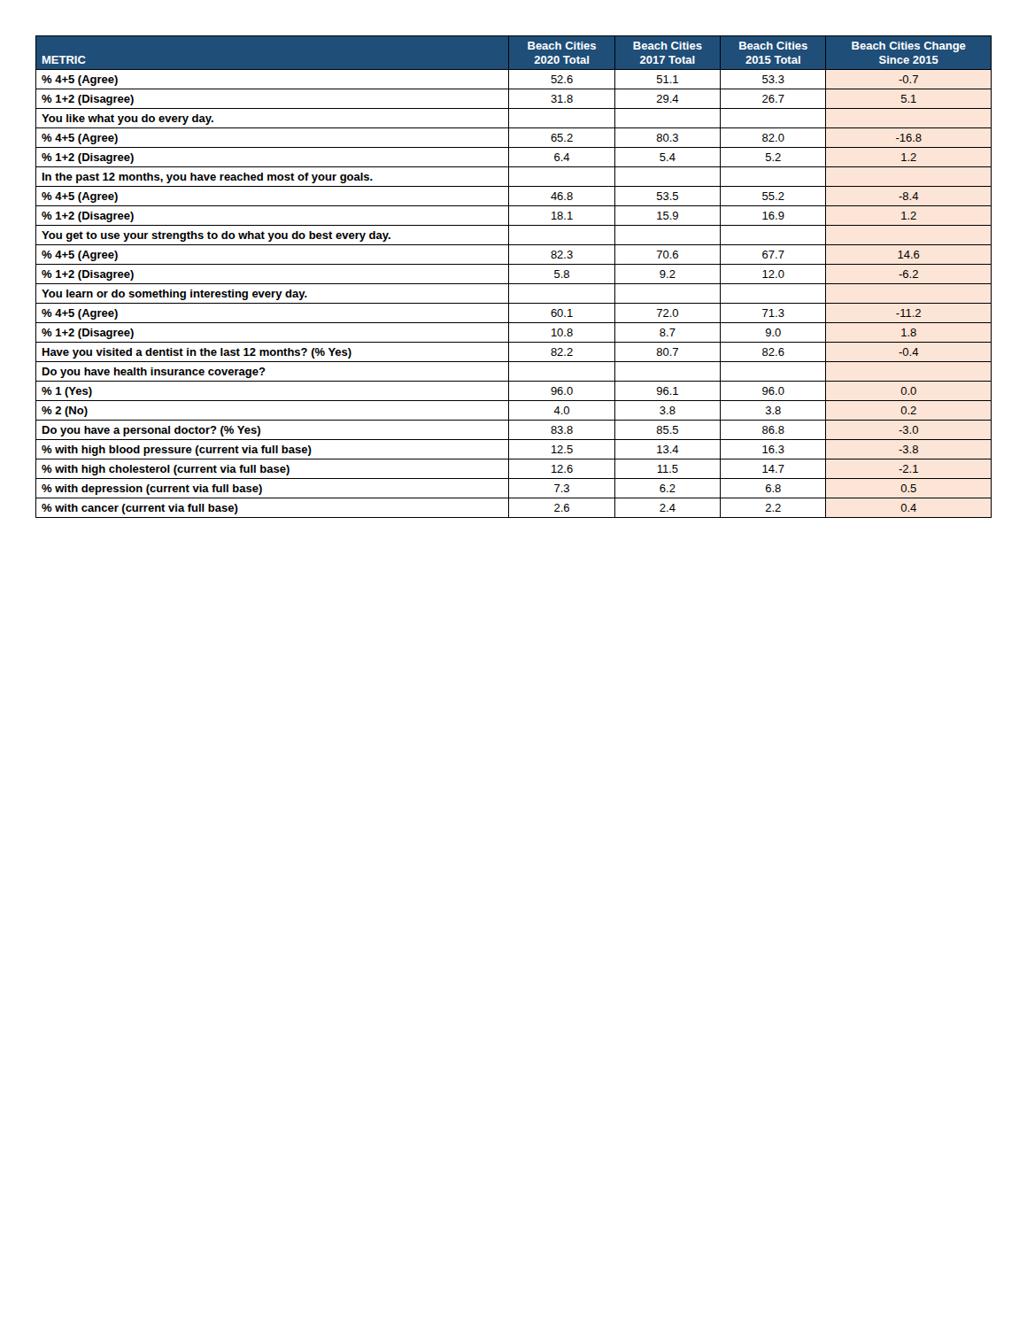| METRIC | Beach Cities 2020 Total | Beach Cities 2017 Total | Beach Cities 2015 Total | Beach Cities Change Since 2015 |
| --- | --- | --- | --- | --- |
| % 4+5 (Agree) | 52.6 | 51.1 | 53.3 | -0.7 |
| % 1+2 (Disagree) | 31.8 | 29.4 | 26.7 | 5.1 |
| You like what you do every day. | | | | |
| % 4+5 (Agree) | 65.2 | 80.3 | 82.0 | -16.8 |
| % 1+2 (Disagree) | 6.4 | 5.4 | 5.2 | 1.2 |
| In the past 12 months, you have reached most of your goals. | | | | |
| % 4+5 (Agree) | 46.8 | 53.5 | 55.2 | -8.4 |
| % 1+2 (Disagree) | 18.1 | 15.9 | 16.9 | 1.2 |
| You get to use your strengths to do what you do best every day. | | | | |
| % 4+5 (Agree) | 82.3 | 70.6 | 67.7 | 14.6 |
| % 1+2 (Disagree) | 5.8 | 9.2 | 12.0 | -6.2 |
| You learn or do something interesting every day. | | | | |
| % 4+5 (Agree) | 60.1 | 72.0 | 71.3 | -11.2 |
| % 1+2 (Disagree) | 10.8 | 8.7 | 9.0 | 1.8 |
| Have you visited a dentist in the last 12 months? (% Yes) | 82.2 | 80.7 | 82.6 | -0.4 |
| Do you have health insurance coverage? | | | | |
| % 1 (Yes) | 96.0 | 96.1 | 96.0 | 0.0 |
| % 2 (No) | 4.0 | 3.8 | 3.8 | 0.2 |
| Do you have a personal doctor? (% Yes) | 83.8 | 85.5 | 86.8 | -3.0 |
| % with high blood pressure (current via full base) | 12.5 | 13.4 | 16.3 | -3.8 |
| % with high cholesterol (current via full base) | 12.6 | 11.5 | 14.7 | -2.1 |
| % with depression (current via full base) | 7.3 | 6.2 | 6.8 | 0.5 |
| % with cancer (current via full base) | 2.6 | 2.4 | 2.2 | 0.4 |